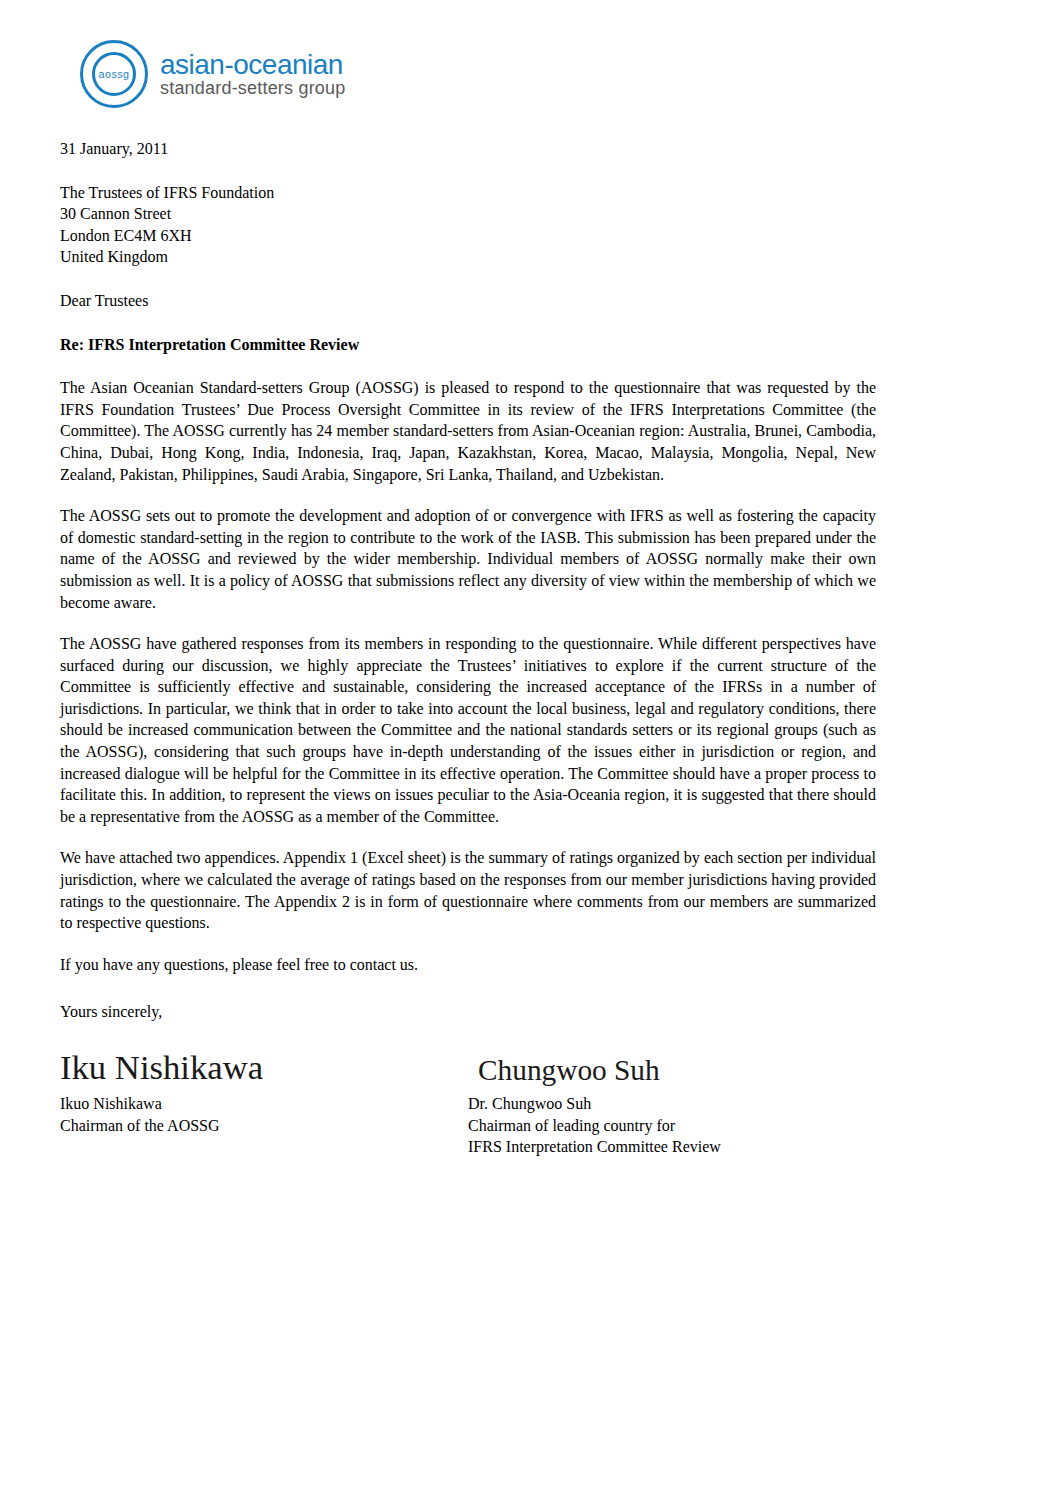asian-oceanian
standard-setters group
31 January, 2011
The Trustees of IFRS Foundation
30 Cannon Street
London EC4M 6XH
United Kingdom
Dear Trustees
Re: IFRS Interpretation Committee Review
The Asian Oceanian Standard-setters Group (AOSSG) is pleased to respond to the questionnaire that was requested by the IFRS Foundation Trustees’ Due Process Oversight Committee in its review of the IFRS Interpretations Committee (the Committee). The AOSSG currently has 24 member standard-setters from Asian-Oceanian region: Australia, Brunei, Cambodia, China, Dubai, Hong Kong, India, Indonesia, Iraq, Japan, Kazakhstan, Korea, Macao, Malaysia, Mongolia, Nepal, New Zealand, Pakistan, Philippines, Saudi Arabia, Singapore, Sri Lanka, Thailand, and Uzbekistan.
The AOSSG sets out to promote the development and adoption of or convergence with IFRS as well as fostering the capacity of domestic standard-setting in the region to contribute to the work of the IASB. This submission has been prepared under the name of the AOSSG and reviewed by the wider membership. Individual members of AOSSG normally make their own submission as well. It is a policy of AOSSG that submissions reflect any diversity of view within the membership of which we become aware.
The AOSSG have gathered responses from its members in responding to the questionnaire. While different perspectives have surfaced during our discussion, we highly appreciate the Trustees’ initiatives to explore if the current structure of the Committee is sufficiently effective and sustainable, considering the increased acceptance of the IFRSs in a number of jurisdictions. In particular, we think that in order to take into account the local business, legal and regulatory conditions, there should be increased communication between the Committee and the national standards setters or its regional groups (such as the AOSSG), considering that such groups have in-depth understanding of the issues either in jurisdiction or region, and increased dialogue will be helpful for the Committee in its effective operation. The Committee should have a proper process to facilitate this. In addition, to represent the views on issues peculiar to the Asia-Oceania region, it is suggested that there should be a representative from the AOSSG as a member of the Committee.
We have attached two appendices. Appendix 1 (Excel sheet) is the summary of ratings organized by each section per individual jurisdiction, where we calculated the average of ratings based on the responses from our member jurisdictions having provided ratings to the questionnaire. The Appendix 2 is in form of questionnaire where comments from our members are summarized to respective questions.
If you have any questions, please feel free to contact us.
Yours sincerely,
Iku Nishikawa
Ikuo Nishikawa
Chairman of the AOSSG
Chungwoo Suh
Dr. Chungwoo Suh
Chairman of leading country for
IFRS Interpretation Committee Review